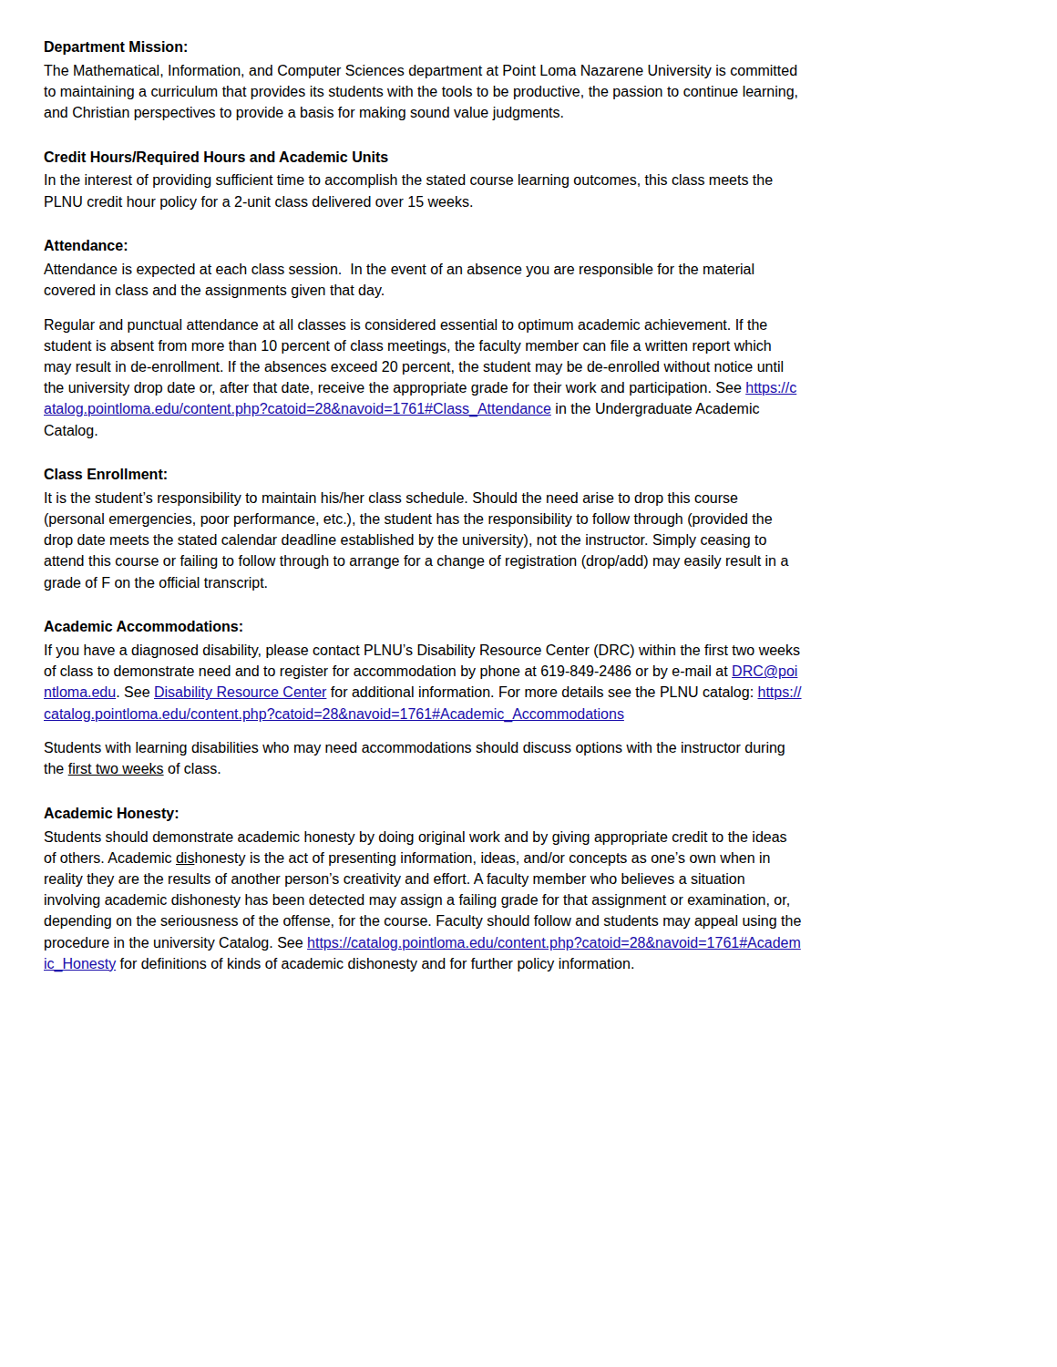Department Mission:
The Mathematical, Information, and Computer Sciences department at Point Loma Nazarene University is committed to maintaining a curriculum that provides its students with the tools to be productive, the passion to continue learning, and Christian perspectives to provide a basis for making sound value judgments.
Credit Hours/Required Hours and Academic Units
In the interest of providing sufficient time to accomplish the stated course learning outcomes, this class meets the PLNU credit hour policy for a 2-unit class delivered over 15 weeks.
Attendance:
Attendance is expected at each class session. In the event of an absence you are responsible for the material covered in class and the assignments given that day.
Regular and punctual attendance at all classes is considered essential to optimum academic achievement. If the student is absent from more than 10 percent of class meetings, the faculty member can file a written report which may result in de-enrollment. If the absences exceed 20 percent, the student may be de-enrolled without notice until the university drop date or, after that date, receive the appropriate grade for their work and participation. See https://catalog.pointloma.edu/content.php?catoid=28&navoid=1761#Class_Attendance in the Undergraduate Academic Catalog.
Class Enrollment:
It is the student’s responsibility to maintain his/her class schedule. Should the need arise to drop this course (personal emergencies, poor performance, etc.), the student has the responsibility to follow through (provided the drop date meets the stated calendar deadline established by the university), not the instructor. Simply ceasing to attend this course or failing to follow through to arrange for a change of registration (drop/add) may easily result in a grade of F on the official transcript.
Academic Accommodations:
If you have a diagnosed disability, please contact PLNU’s Disability Resource Center (DRC) within the first two weeks of class to demonstrate need and to register for accommodation by phone at 619-849-2486 or by e-mail at DRC@pointloma.edu. See Disability Resource Center for additional information. For more details see the PLNU catalog: https://catalog.pointloma.edu/content.php?catoid=28&navoid=1761#Academic_Accommodations
Students with learning disabilities who may need accommodations should discuss options with the instructor during the first two weeks of class.
Academic Honesty:
Students should demonstrate academic honesty by doing original work and by giving appropriate credit to the ideas of others. Academic dishonesty is the act of presenting information, ideas, and/or concepts as one’s own when in reality they are the results of another person’s creativity and effort. A faculty member who believes a situation involving academic dishonesty has been detected may assign a failing grade for that assignment or examination, or, depending on the seriousness of the offense, for the course. Faculty should follow and students may appeal using the procedure in the university Catalog. See https://catalog.pointloma.edu/content.php?catoid=28&navoid=1761#Academic_Honesty for definitions of kinds of academic dishonesty and for further policy information.